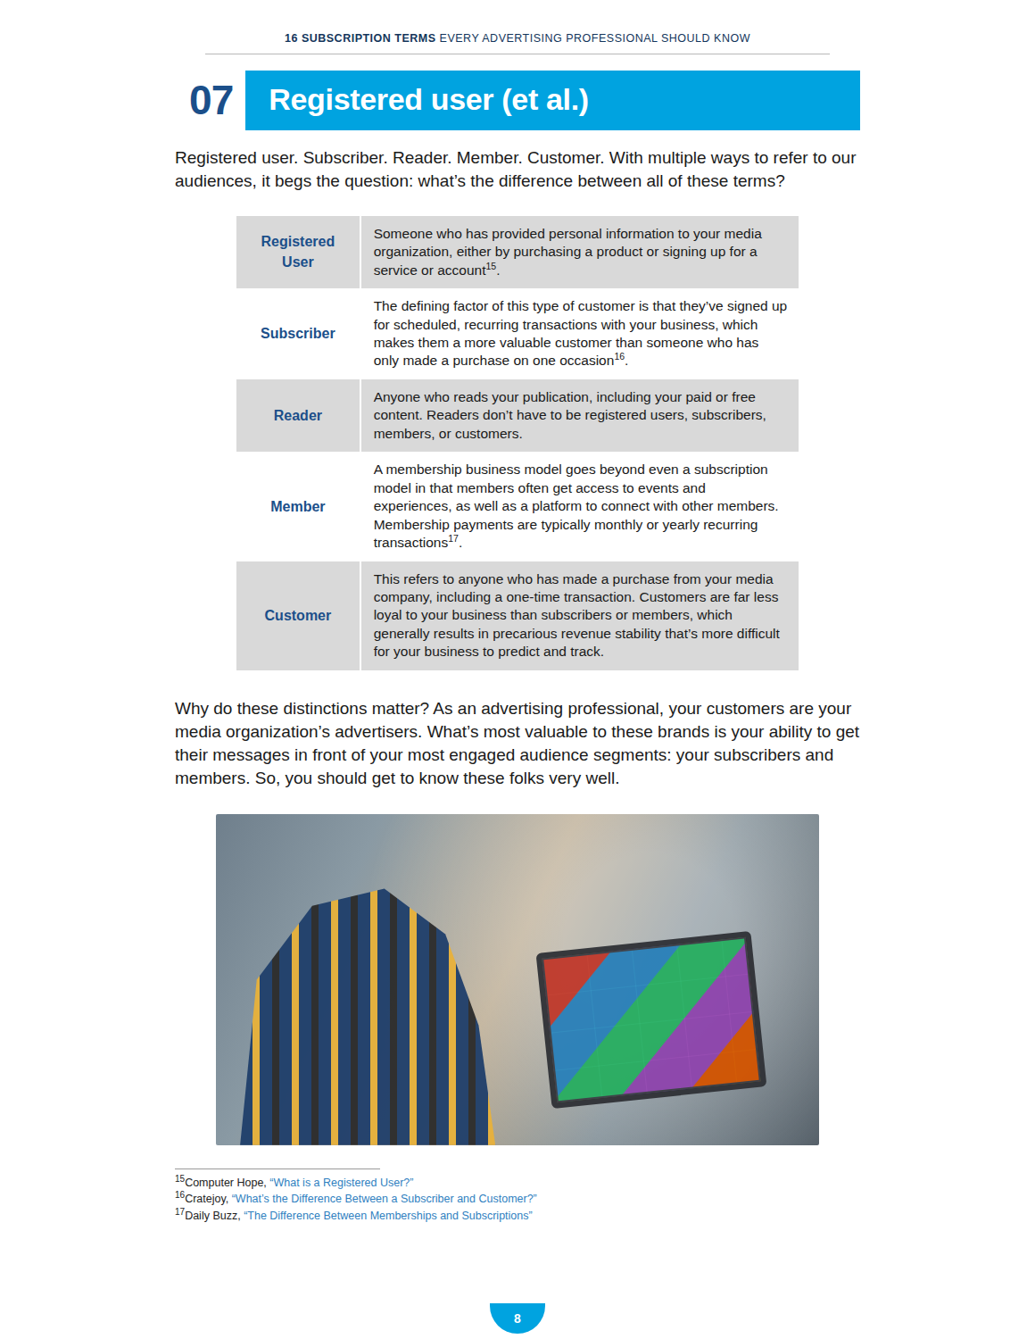16 SUBSCRIPTION TERMS EVERY ADVERTISING PROFESSIONAL SHOULD KNOW
07
Registered user (et al.)
Registered user. Subscriber. Reader. Member. Customer. With multiple ways to refer to our audiences, it begs the question: what’s the difference between all of these terms?
| Registered User | Someone who has provided personal information to your media organization, either by purchasing a product or signing up for a service or account 15 . |
| Subscriber | The defining factor of this type of customer is that they’ve signed up for scheduled, recurring transactions with your business, which makes them a more valuable customer than someone who has only made a purchase on one occasion 16 . |
| Reader | Anyone who reads your publication, including your paid or free content. Readers don’t have to be registered users, subscribers, members, or customers. |
| Member | A membership business model goes beyond even a subscription model in that members often get access to events and experiences, as well as a platform to connect with other members. Membership payments are typically monthly or yearly recurring transactions 17 . |
| Customer | This refers to anyone who has made a purchase from your media company, including a one-time transaction. Customers are far less loyal to your business than subscribers or members, which generally results in precarious revenue stability that’s more difficult for your business to predict and track. |
Why do these distinctions matter? As an advertising professional, your customers are your media organization’s advertisers. What’s most valuable to these brands is your ability to get their messages in front of your most engaged audience segments: your subscribers and members. So, you should get to know these folks very well.
15Computer Hope, “What is a Registered User?”
16Cratejoy, “What’s the Difference Between a Subscriber and Customer?”
17Daily Buzz, “The Difference Between Memberships and Subscriptions”
8